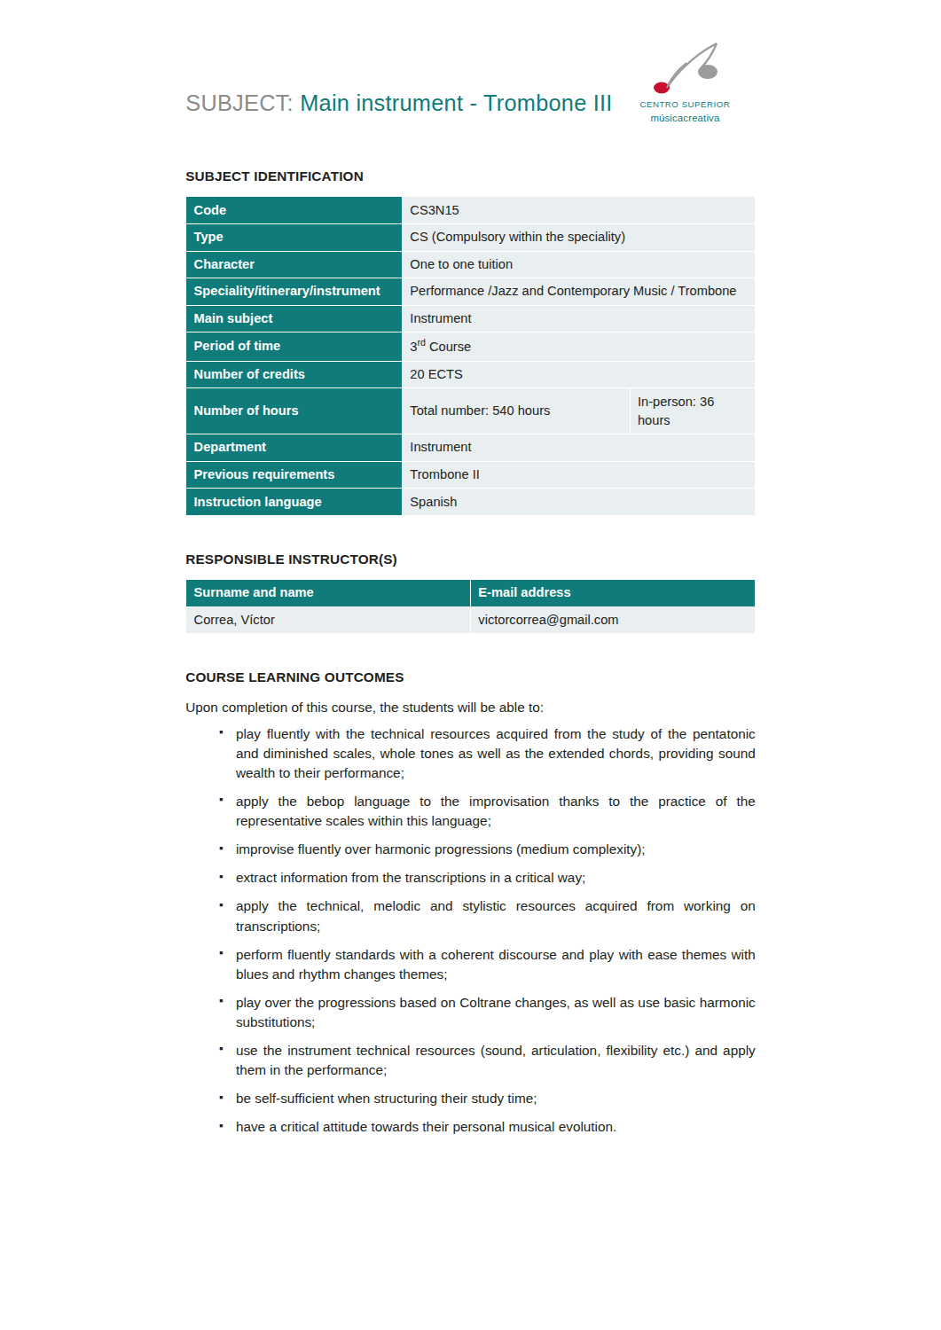CENTRO SUPERIOR
músicacreativa
SUBJECT: Main instrument - Trombone III
SUBJECT IDENTIFICATION
| Code | CS3N15 |
| Type | CS (Compulsory within the speciality) |
| Character | One to one tuition |
| Speciality/itinerary/instrument | Performance /Jazz and Contemporary Music / Trombone |
| Main subject | Instrument |
| Period of time | 3 rd Course |
| Number of credits | 20 ECTS |
| Number of hours | Total number: 540 hours | In-person: 36 hours |
| Department | Instrument |
| Previous requirements | Trombone II |
| Instruction language | Spanish |
RESPONSIBLE INSTRUCTOR(S)
| Surname and name | E-mail address |
| Correa, Víctor | victorcorrea@gmail.com |
COURSE LEARNING OUTCOMES
Upon completion of this course, the students will be able to:
play fluently with the technical resources acquired from the study of the pentatonic and diminished scales, whole tones as well as the extended chords, providing sound wealth to their performance;
apply the bebop language to the improvisation thanks to the practice of the representative scales within this language;
improvise fluently over harmonic progressions (medium complexity);
extract information from the transcriptions in a critical way;
apply the technical, melodic and stylistic resources acquired from working on transcriptions;
perform fluently standards with a coherent discourse and play with ease themes with blues and rhythm changes themes;
play over the progressions based on Coltrane changes, as well as use basic harmonic substitutions;
use the instrument technical resources (sound, articulation, flexibility etc.) and apply them in the performance;
be self-sufficient when structuring their study time;
have a critical attitude towards their personal musical evolution.